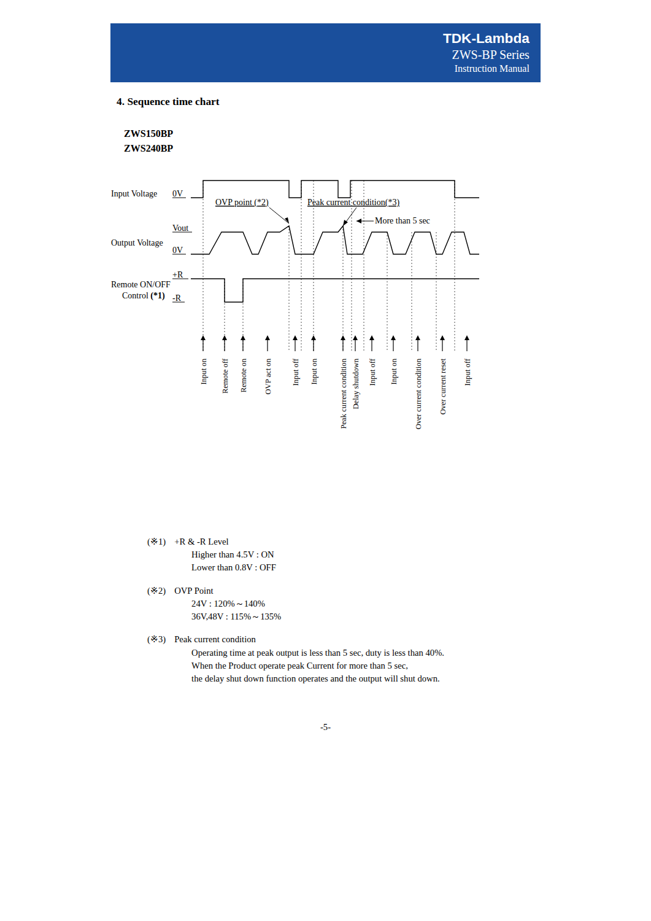TDK-Lambda
ZWS-BP Series
Instruction Manual
4. Sequence time chart
ZWS150BP
ZWS240BP
Input Voltage Output Voltage Remote ON/OFF Control (*1) 0V Vout 0V +R -R OVP point (*2) Peak current condition(*3) More than 5 sec Input on Remote off Remote on OVP act on Input off Input on Peak current condition Delay shutdown Input off Input on Over current condition Over current reset Input off
(※1) +R & -R Level
Higher than 4.5V : ON
Lower than 0.8V : OFF
(※2) OVP Point
24V : 120%～140%
36V,48V : 115%～135%
(※3) Peak current condition
Operating time at peak output is less than 5 sec, duty is less than 40%.
When the Product operate peak Current for more than 5 sec,
the delay shut down function operates and the output will shut down.
-5-